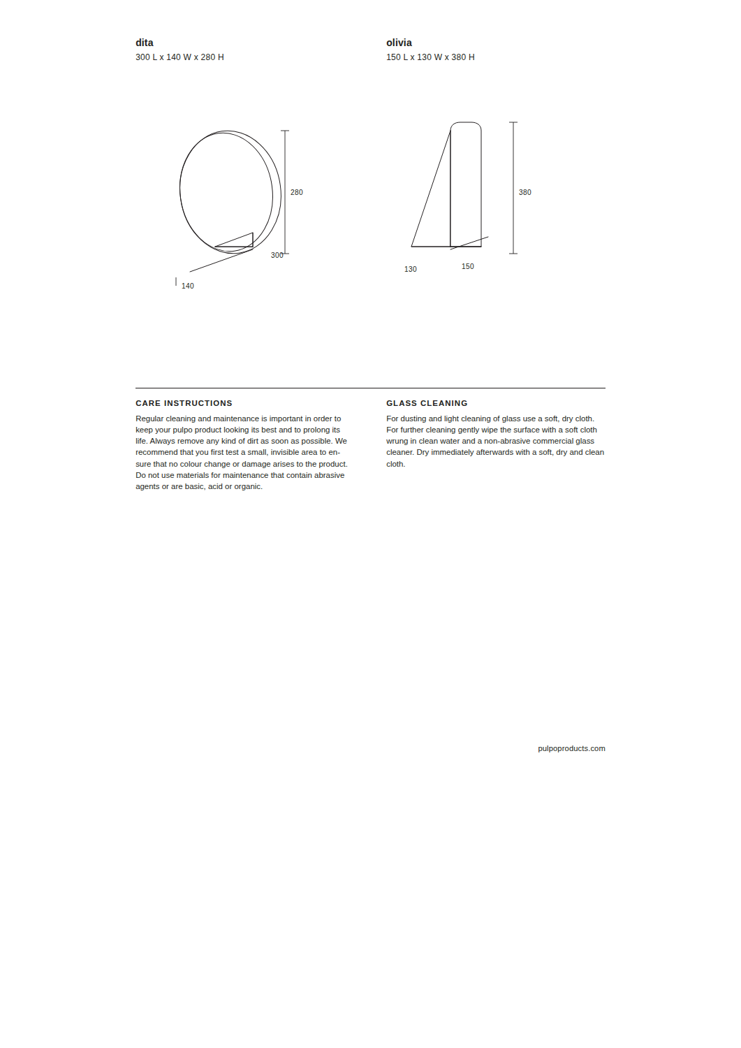dita
300 L x 140 W x 280 H
olivia
150 L x 130 W x 380 H
280 300 140
380 130 150
Care Instructions
Regular cleaning and maintenance is important in order to keep your pulpo product looking its best and to prolong its life. Always remove any kind of dirt as soon as possible. We recommend that you first test a small, invisible area to ensure that no colour change or damage arises to the product. Do not use materials for maintenance that contain abrasive agents or are basic, acid or organic.
Glass Cleaning
For dusting and light cleaning of glass use a soft, dry cloth. For further cleaning gently wipe the surface with a soft cloth wrung in clean water and a non-abrasive commercial glass cleaner. Dry immediately afterwards with a soft, dry and clean cloth.
pulpoproducts.com